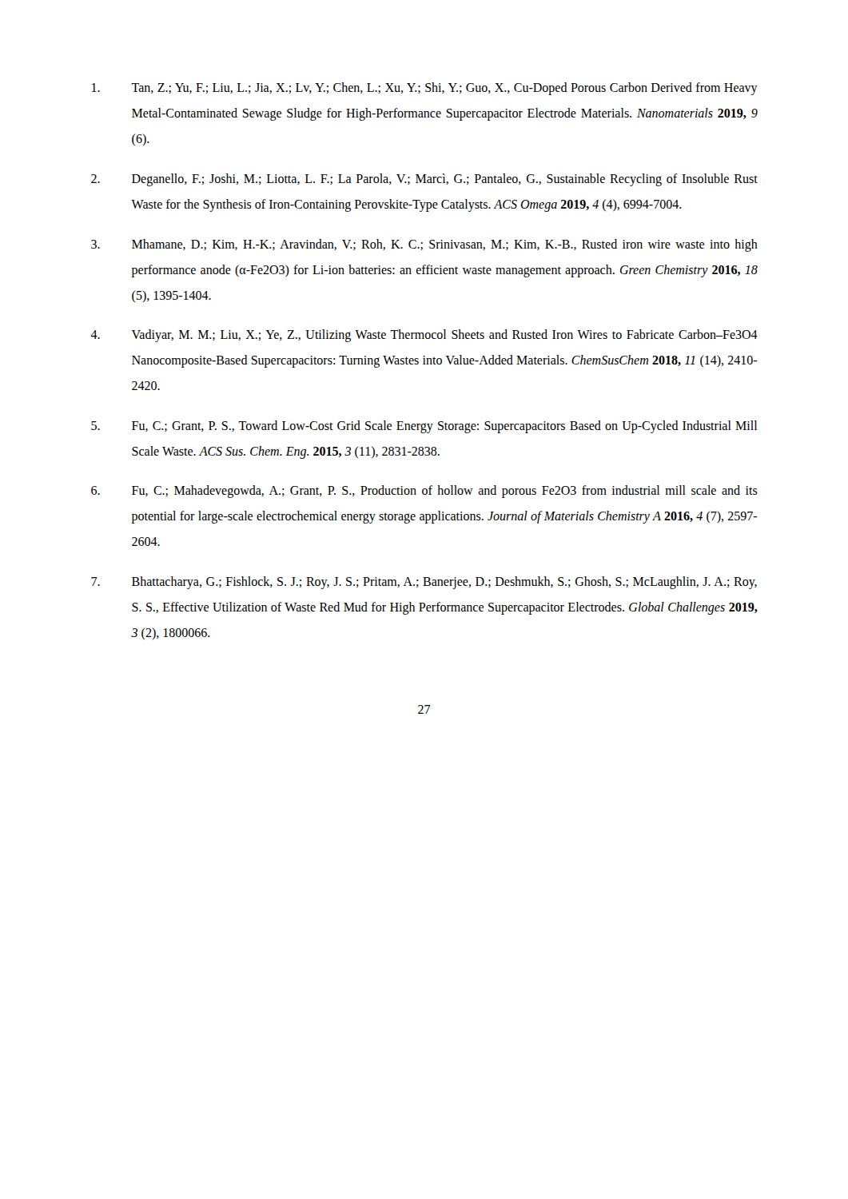Tan, Z.; Yu, F.; Liu, L.; Jia, X.; Lv, Y.; Chen, L.; Xu, Y.; Shi, Y.; Guo, X., Cu-Doped Porous Carbon Derived from Heavy Metal-Contaminated Sewage Sludge for High-Performance Supercapacitor Electrode Materials. Nanomaterials 2019, 9 (6).
Deganello, F.; Joshi, M.; Liotta, L. F.; La Parola, V.; Marcì, G.; Pantaleo, G., Sustainable Recycling of Insoluble Rust Waste for the Synthesis of Iron-Containing Perovskite-Type Catalysts. ACS Omega 2019, 4 (4), 6994-7004.
Mhamane, D.; Kim, H.-K.; Aravindan, V.; Roh, K. C.; Srinivasan, M.; Kim, K.-B., Rusted iron wire waste into high performance anode (α-Fe2O3) for Li-ion batteries: an efficient waste management approach. Green Chemistry 2016, 18 (5), 1395-1404.
Vadiyar, M. M.; Liu, X.; Ye, Z., Utilizing Waste Thermocol Sheets and Rusted Iron Wires to Fabricate Carbon–Fe3O4 Nanocomposite-Based Supercapacitors: Turning Wastes into Value-Added Materials. ChemSusChem 2018, 11 (14), 2410-2420.
Fu, C.; Grant, P. S., Toward Low-Cost Grid Scale Energy Storage: Supercapacitors Based on Up-Cycled Industrial Mill Scale Waste. ACS Sus. Chem. Eng. 2015, 3 (11), 2831-2838.
Fu, C.; Mahadevegowda, A.; Grant, P. S., Production of hollow and porous Fe2O3 from industrial mill scale and its potential for large-scale electrochemical energy storage applications. Journal of Materials Chemistry A 2016, 4 (7), 2597-2604.
Bhattacharya, G.; Fishlock, S. J.; Roy, J. S.; Pritam, A.; Banerjee, D.; Deshmukh, S.; Ghosh, S.; McLaughlin, J. A.; Roy, S. S., Effective Utilization of Waste Red Mud for High Performance Supercapacitor Electrodes. Global Challenges 2019, 3 (2), 1800066.
27